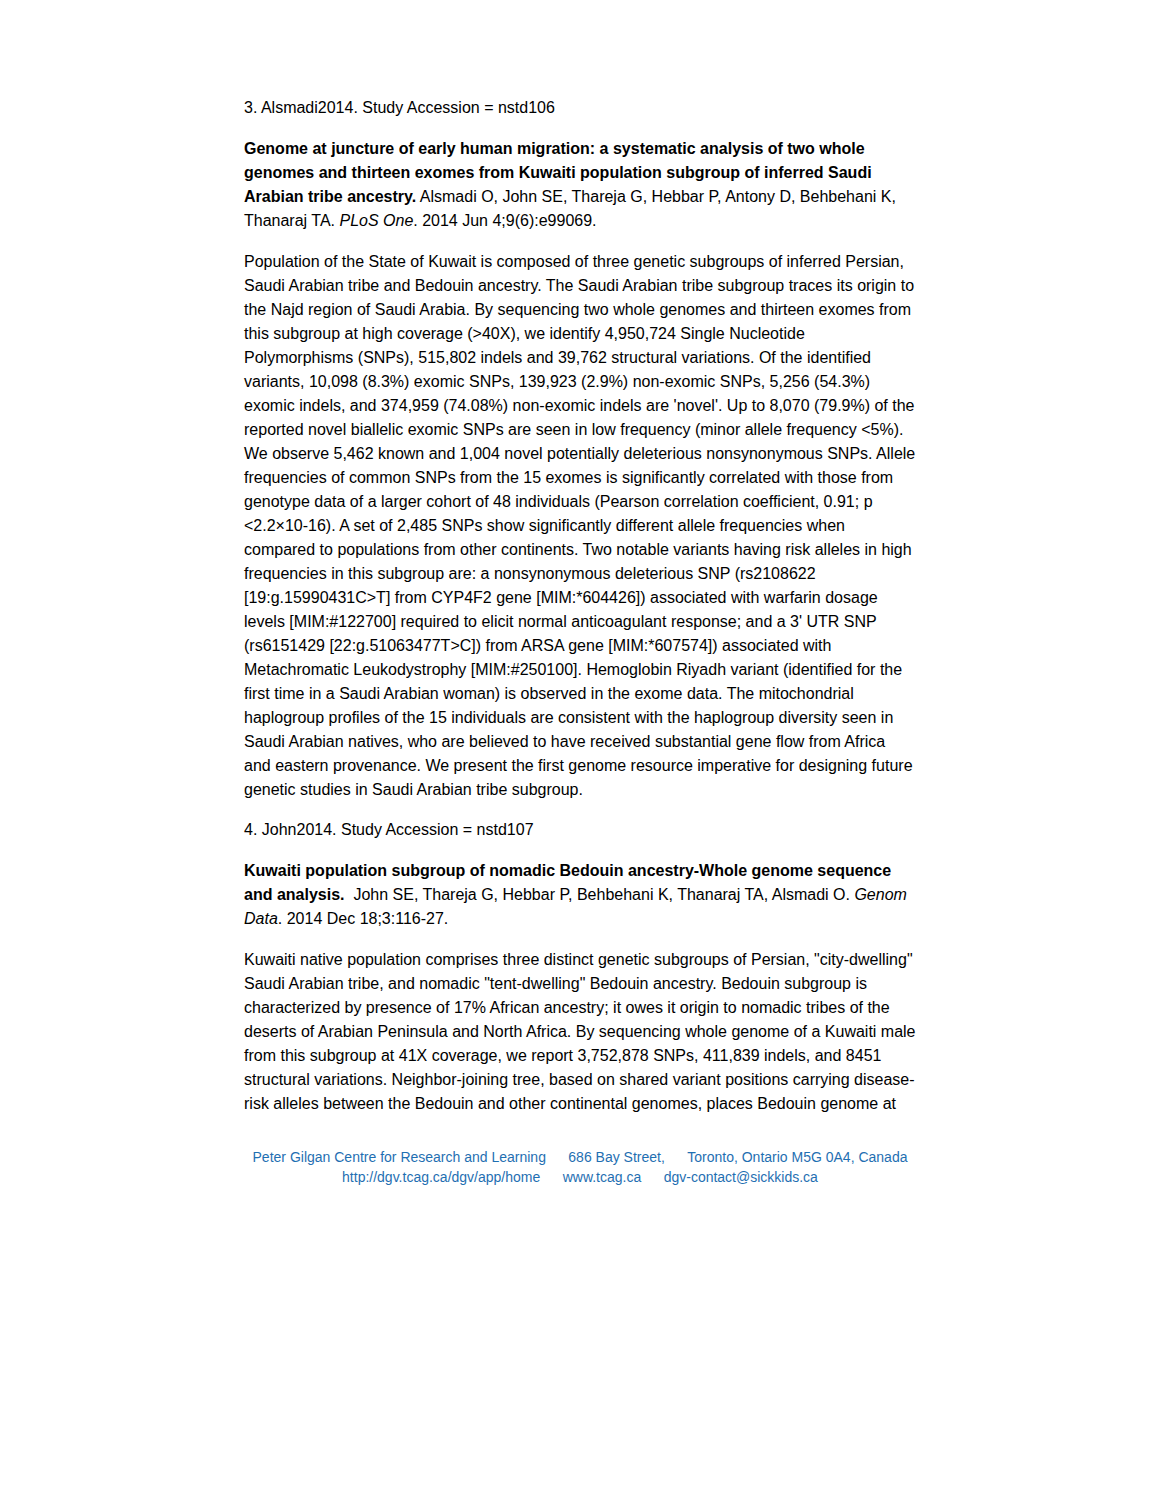3. Alsmadi2014. Study Accession = nstd106
Genome at juncture of early human migration: a systematic analysis of two whole genomes and thirteen exomes from Kuwaiti population subgroup of inferred Saudi Arabian tribe ancestry. Alsmadi O, John SE, Thareja G, Hebbar P, Antony D, Behbehani K, Thanaraj TA. PLoS One. 2014 Jun 4;9(6):e99069.
Population of the State of Kuwait is composed of three genetic subgroups of inferred Persian, Saudi Arabian tribe and Bedouin ancestry. The Saudi Arabian tribe subgroup traces its origin to the Najd region of Saudi Arabia. By sequencing two whole genomes and thirteen exomes from this subgroup at high coverage (>40X), we identify 4,950,724 Single Nucleotide Polymorphisms (SNPs), 515,802 indels and 39,762 structural variations. Of the identified variants, 10,098 (8.3%) exomic SNPs, 139,923 (2.9%) non-exomic SNPs, 5,256 (54.3%) exomic indels, and 374,959 (74.08%) non-exomic indels are 'novel'. Up to 8,070 (79.9%) of the reported novel biallelic exomic SNPs are seen in low frequency (minor allele frequency <5%). We observe 5,462 known and 1,004 novel potentially deleterious nonsynonymous SNPs. Allele frequencies of common SNPs from the 15 exomes is significantly correlated with those from genotype data of a larger cohort of 48 individuals (Pearson correlation coefficient, 0.91; p <2.2×10-16). A set of 2,485 SNPs show significantly different allele frequencies when compared to populations from other continents. Two notable variants having risk alleles in high frequencies in this subgroup are: a nonsynonymous deleterious SNP (rs2108622 [19:g.15990431C>T] from CYP4F2 gene [MIM:*604426]) associated with warfarin dosage levels [MIM:#122700] required to elicit normal anticoagulant response; and a 3' UTR SNP (rs6151429 [22:g.51063477T>C]) from ARSA gene [MIM:*607574]) associated with Metachromatic Leukodystrophy [MIM:#250100]. Hemoglobin Riyadh variant (identified for the first time in a Saudi Arabian woman) is observed in the exome data. The mitochondrial haplogroup profiles of the 15 individuals are consistent with the haplogroup diversity seen in Saudi Arabian natives, who are believed to have received substantial gene flow from Africa and eastern provenance. We present the first genome resource imperative for designing future genetic studies in Saudi Arabian tribe subgroup.
4. John2014. Study Accession = nstd107
Kuwaiti population subgroup of nomadic Bedouin ancestry-Whole genome sequence and analysis. John SE, Thareja G, Hebbar P, Behbehani K, Thanaraj TA, Alsmadi O. Genom Data. 2014 Dec 18;3:116-27.
Kuwaiti native population comprises three distinct genetic subgroups of Persian, "city-dwelling" Saudi Arabian tribe, and nomadic "tent-dwelling" Bedouin ancestry. Bedouin subgroup is characterized by presence of 17% African ancestry; it owes it origin to nomadic tribes of the deserts of Arabian Peninsula and North Africa. By sequencing whole genome of a Kuwaiti male from this subgroup at 41X coverage, we report 3,752,878 SNPs, 411,839 indels, and 8451 structural variations. Neighbor-joining tree, based on shared variant positions carrying disease-risk alleles between the Bedouin and other continental genomes, places Bedouin genome at
Peter Gilgan Centre for Research and Learning 686 Bay Street, Toronto, Ontario M5G 0A4, Canada http://dgv.tcag.ca/dgv/app/home www.tcag.ca dgv-contact@sickkids.ca